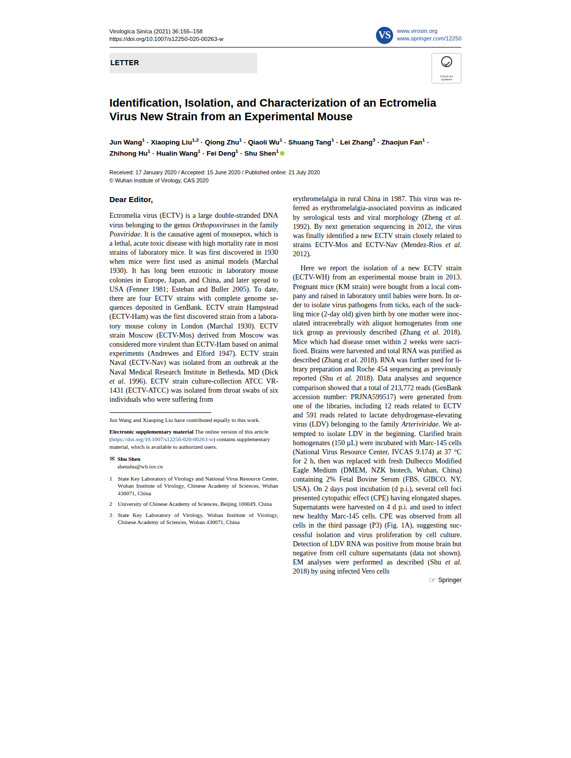Virologica Sinica (2021) 36:155–158
https://doi.org/10.1007/s12250-020-00263-w
VS
www.virosin.org www.springer.com/12250
LETTER
Check for
updates
Identification, Isolation, and Characterization of an Ectromelia Virus New Strain from an Experimental Mouse
Jun Wang1 · Xiaoping Liu1,2 · Qiong Zhu1 · Qiaoli Wu1 · Shuang Tang1 · Lei Zhang3 · Zhaojun Fan1 ·
Zhihong Hu1 · Hualin Wang1 · Fei Deng1 · Shu Shen1
Received: 17 January 2020 / Accepted: 15 June 2020 / Published online: 21 July 2020
© Wuhan Institute of Virology, CAS 2020
Dear Editor,
Ectromelia virus (ECTV) is a large double-stranded DNA virus belonging to the genus Orthopoxviruses in the family Poxviridae. It is the causative agent of mousepox, which is a lethal, acute toxic disease with high mortality rate in most strains of laboratory mice. It was first discovered in 1930 when mice were first used as animal models (Marchal 1930). It has long been enzootic in laboratory mouse colonies in Europe, Japan, and China, and later spread to USA (Fenner 1981; Esteban and Buller 2005). To date, there are four ECTV strains with complete genome sequences deposited in GenBank. ECTV strain Hampstead (ECTV-Ham) was the first discovered strain from a laboratory mouse colony in London (Marchal 1930). ECTV strain Moscow (ECTV-Mos) derived from Moscow was considered more virulent than ECTV-Ham based on animal experiments (Andrewes and Elford 1947). ECTV strain Naval (ECTV-Nav) was isolated from an outbreak at the Naval Medical Research Institute in Bethesda, MD (Dick et al. 1996). ECTV strain culture-collection ATCC VR-1431 (ECTV-ATCC) was isolated from throat swabs of six individuals who were suffering from
Jun Wang and Xiaoping Liu have contributed equally to this work.
Electronic supplementary material The online version of this article (https://doi.org/10.1007/s12250-020-00263-w) contains supplementary material, which is available to authorized users.
✉
Shu Shen
shenshu@wh.iov.cn
1
State Key Laboratory of Virology and National Virus Resource Center, Wuhan Institute of Virology, Chinese Academy of Sciences, Wuhan 430071, China
2
University of Chinese Academy of Sciences, Beijing 100049, China
3
State Key Laboratory of Virology, Wuhan Institute of Virology, Chinese Academy of Sciences, Wuhan 430071, China
erythromelalgia in rural China in 1987. This virus was referred as erythromelalgia-associated poxvirus as indicated by serological tests and viral morphology (Zheng et al. 1992). By next generation sequencing in 2012, the virus was finally identified a new ECTV strain closely related to strains ECTV-Mos and ECTV-Nav (Mendez-Rios et al. 2012).
Here we report the isolation of a new ECTV strain (ECTV-WH) from an experimental mouse brain in 2013. Pregnant mice (KM strain) were bought from a local company and raised in laboratory until babies were born. In order to isolate virus pathogens from ticks, each of the suckling mice (2-day old) given birth by one mother were inoculated intracerebrally with aliquot homogenates from one tick group as previously described (Zhang et al. 2018). Mice which had disease onset within 2 weeks were sacrificed. Brains were harvested and total RNA was purified as described (Zhang et al. 2018). RNA was further used for library preparation and Roche 454 sequencing as previously reported (Shu et al. 2018). Data analyses and sequence comparison showed that a total of 213,772 reads (GenBank accession number: PRJNA599517) were generated from one of the libraries, including 12 reads related to ECTV and 591 reads related to lactate dehydrogenase-elevating virus (LDV) belonging to the family Arteriviridae. We attempted to isolate LDV in the beginning. Clarified brain homogenates (150 µL) were incubated with Marc-145 cells (National Virus Resource Center, IVCAS 9.174) at 37 °C for 2 h, then was replaced with fresh Dulbecco Modified Eagle Medium (DMEM, NZK biotech, Wuhan, China) containing 2% Fetal Bovine Serum (FBS, GIBCO, NY, USA). On 2 days post incubation (d p.i.), several cell foci presented cytopathic effect (CPE) having elongated shapes. Supernatants were harvested on 4 d p.i. and used to infect new healthy Marc-145 cells. CPE was observed from all cells in the third passage (P3) (Fig. 1A), suggesting successful isolation and virus proliferation by cell culture. Detection of LDV RNA was positive from mouse brain but negative from cell culture supernatants (data not shown). EM analyses were performed as described (Shu et al. 2018) by using infected Vero cells
☞ Springer